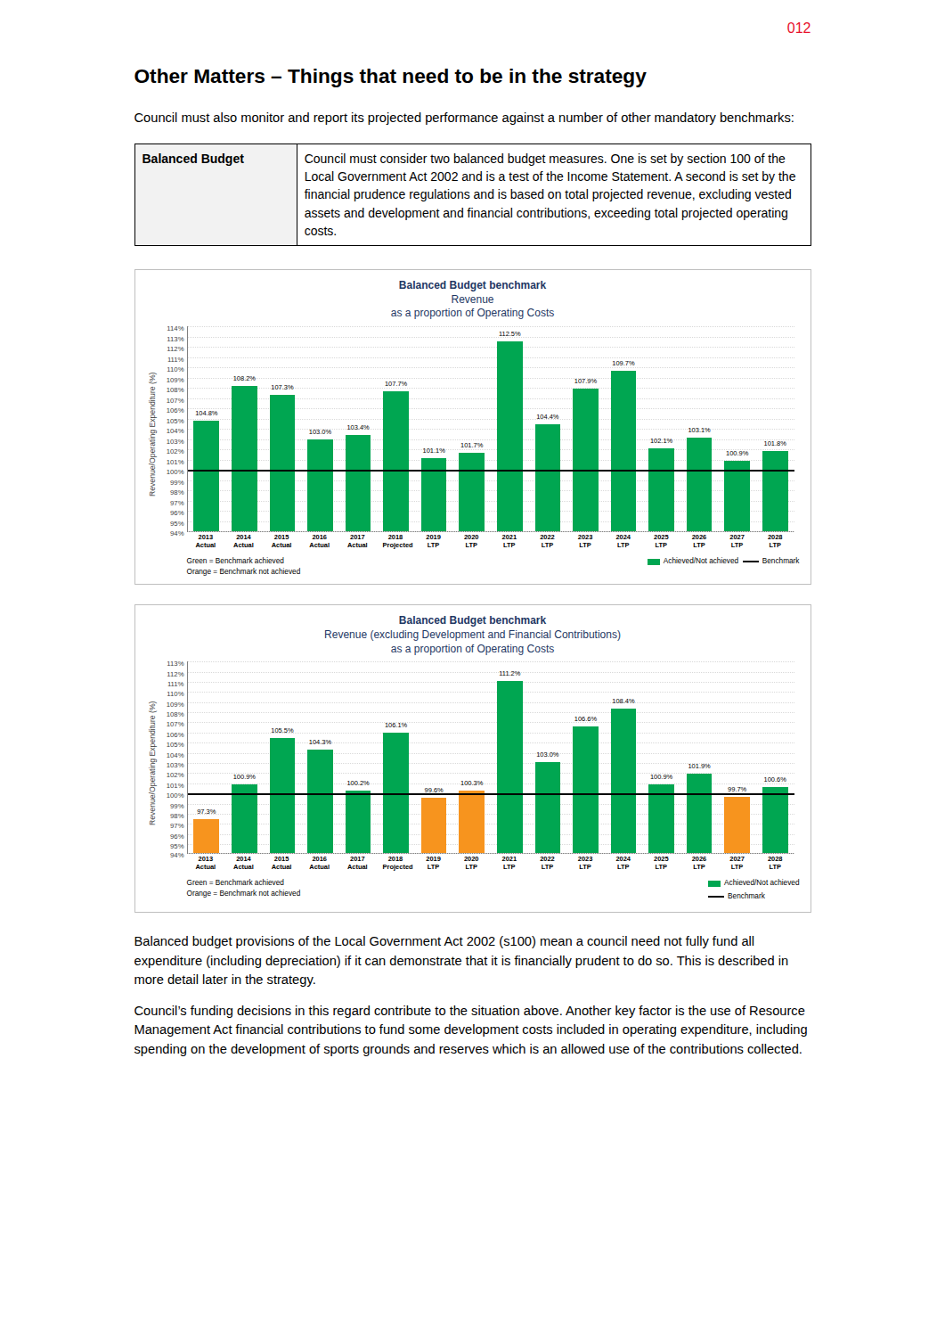012
Other Matters – Things that need to be in the strategy
Council must also monitor and report its projected performance against a number of other mandatory benchmarks:
| Balanced Budget | Council must consider two balanced budget measures. One is set by section 100 of the Local Government Act 2002 and is a test of the Income Statement. A second is set by the financial prudence regulations and is based on total projected revenue, excluding vested assets and development and financial contributions, exceeding total projected operating costs. |
Balanced Budget benchmark
Revenue
as a proportion of Operating Costs
Revenue/Operating Expenditure (%)
114%
113%
112%
111%
110%
109%
108%
107%
106%
105%
104%
103%
102%
101%
100%
99%
98%
97%
96%
95%
94%
104.8%
108.2%
107.3%
103.0%
103.4%
107.7%
101.1%
101.7%
112.5%
104.4%
107.9%
109.7%
102.1%
103.1%
100.9%
101.8%
2013
Actual
2014
Actual
2015
Actual
2016
Actual
2017
Actual
2018
Projected
2019 LTP
2020 LTP
2021 LTP
2022 LTP
2023 LTP
2024 LTP
2025 LTP
2026 LTP
2027 LTP
2028 LTP
Green = Benchmark achieved
Orange = Benchmark not achieved
Achieved/Not achieved Benchmark
Balanced Budget benchmark
Revenue (excluding Development and Financial Contributions)
as a proportion of Operating Costs
Revenue/Operating Expenditure (%)
113%
112%
111%
110%
109%
108%
107%
106%
105%
104%
103%
102%
101%
100%
99%
98%
97%
96%
95%
94%
97.3%
100.9%
105.5%
104.3%
100.2%
106.1%
99.6%
100.3%
111.2%
103.0%
106.6%
108.4%
100.9%
101.9%
99.7%
100.6%
2013
Actual
2014
Actual
2015
Actual
2016
Actual
2017
Actual
2018
Projected
2019 LTP
2020 LTP
2021 LTP
2022 LTP
2023 LTP
2024 LTP
2025 LTP
2026 LTP
2027 LTP
2028 LTP
Green = Benchmark achieved
Orange = Benchmark not achieved
Achieved/Not achieved
Benchmark
Balanced budget provisions of the Local Government Act 2002 (s100) mean a council need not fully fund all expenditure (including depreciation) if it can demonstrate that it is financially prudent to do so. This is described in more detail later in the strategy.
Council’s funding decisions in this regard contribute to the situation above. Another key factor is the use of Resource Management Act financial contributions to fund some development costs included in operating expenditure, including spending on the development of sports grounds and reserves which is an allowed use of the contributions collected.